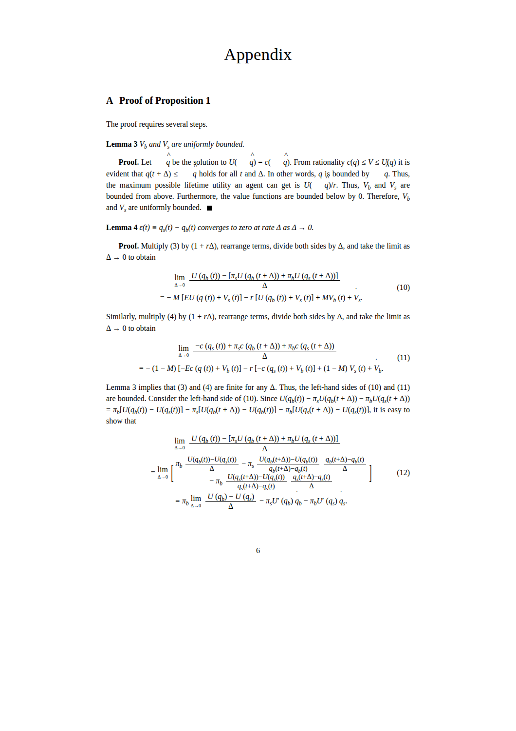Appendix
AProof of Proposition 1
The proof requires several steps.
Lemma 3 Vb and Vs are uniformly bounded.
Proof. Let q be the solution to U(q) = c(q). From rationality c(q) ≤ V ≤ U(q) it is evident that q(t + Δ) ≤ q holds for all t and Δ. In other words, q is bounded by q. Thus, the maximum possible lifetime utility an agent can get is U(q)/r. Thus, Vb and Vs are bounded from above. Furthermore, the value functions are bounded below by 0. Therefore, Vb and Vs are uniformly bounded.
Lemma 4 ε(t) ≡ qs(t) − qb(t) converges to zero at rate Δ as Δ → 0.
Proof. Multiply (3) by (1 + r Δ), rearrange terms, divide both sides by Δ, and take the limit as Δ → 0 to obtain
lim Δ→0 U (qb (t)) − [πsU (qb (t + Δ)) + πbU (qs (t + Δ))] Δ
= − M [EU (q (t)) + Vs (t)] − r [U (qb (t)) + Vs (t)] + MVb (t) + Vs. (10)
Similarly, multiply (4) by (1 + r Δ), rearrange terms, divide both sides by Δ, and take the limit as Δ → 0 to obtain
lim Δ→0 −c (qs (t)) + πsc (qb (t + Δ)) + πbc (qs (t + Δ)) Δ
= − (1 − M) [−Ec (q (t)) + Vb (t)] − r [−c (qs (t)) + Vb (t)] + (1 − M) Vs (t) + Vb. (11)
Lemma 3 implies that (3) and (4) are finite for any Δ. Thus, the left-hand sides of (10) and (11) are bounded. Consider the left-hand side of (10). Since U(qb(t)) − πsU(qb(t + Δ)) − πbU(qs(t + Δ)) = πb[U(qb(t)) − U(qs(t))] − πs[U(qb(t + Δ)) − U(qb(t))] − πb[U(qs(t + Δ)) − U(qs(t))], it is easy to show that
lim Δ→0 U (qb (t)) − [πsU (qb (t + Δ)) + πbU (qs (t + Δ))] Δ
= lim Δ→0 [ πb U(qb(t))−U(qs(t)) Δ − πs U(qb(t+Δ))−U(qb(t)) qb(t+Δ)−qb(t) qb(t+Δ)−qb(t) Δ − πb U(qs(t+Δ))−U(qs(t)) qs(t+Δ)−qs(t) qs(t+Δ)−qs(t) Δ ]
= πb lim Δ→0 U (qb) − U (qs) Δ − πsU′ (qb) qb − πbU′ (qs) qs. (12)
6